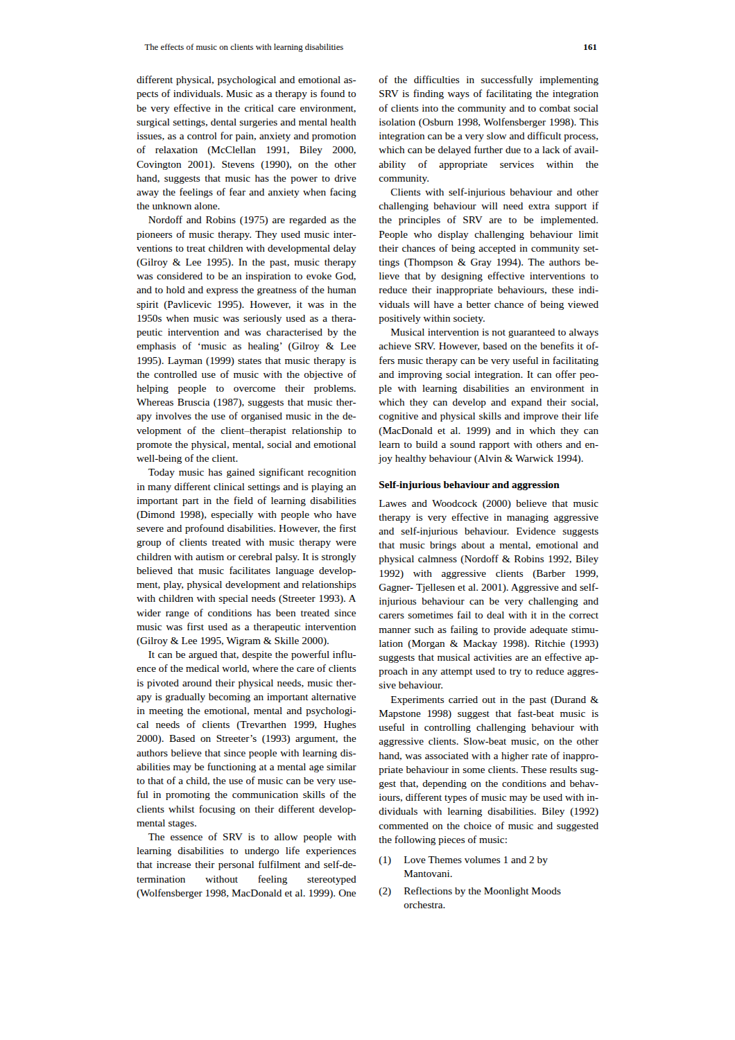The effects of music on clients with learning disabilities 161
different physical, psychological and emotional aspects of individuals. Music as a therapy is found to be very effective in the critical care environment, surgical settings, dental surgeries and mental health issues, as a control for pain, anxiety and promotion of relaxation (McClellan 1991, Biley 2000, Covington 2001). Stevens (1990), on the other hand, suggests that music has the power to drive away the feelings of fear and anxiety when facing the unknown alone.
Nordoff and Robins (1975) are regarded as the pioneers of music therapy. They used music interventions to treat children with developmental delay (Gilroy & Lee 1995). In the past, music therapy was considered to be an inspiration to evoke God, and to hold and express the greatness of the human spirit (Pavlicevic 1995). However, it was in the 1950s when music was seriously used as a therapeutic intervention and was characterised by the emphasis of ‘music as healing’ (Gilroy & Lee 1995). Layman (1999) states that music therapy is the controlled use of music with the objective of helping people to overcome their problems. Whereas Bruscia (1987), suggests that music therapy involves the use of organised music in the development of the client–therapist relationship to promote the physical, mental, social and emotional well-being of the client.
Today music has gained significant recognition in many different clinical settings and is playing an important part in the field of learning disabilities (Dimond 1998), especially with people who have severe and profound disabilities. However, the first group of clients treated with music therapy were children with autism or cerebral palsy. It is strongly believed that music facilitates language development, play, physical development and relationships with children with special needs (Streeter 1993). A wider range of conditions has been treated since music was first used as a therapeutic intervention (Gilroy & Lee 1995, Wigram & Skille 2000).
It can be argued that, despite the powerful influence of the medical world, where the care of clients is pivoted around their physical needs, music therapy is gradually becoming an important alternative in meeting the emotional, mental and psychological needs of clients (Trevarthen 1999, Hughes 2000). Based on Streeter’s (1993) argument, the authors believe that since people with learning disabilities may be functioning at a mental age similar to that of a child, the use of music can be very useful in promoting the communication skills of the clients whilst focusing on their different developmental stages.
The essence of SRV is to allow people with learning disabilities to undergo life experiences that increase their personal fulfilment and self-determination without feeling stereotyped (Wolfensberger 1998, MacDonald et al. 1999). One of the difficulties in successfully implementing SRV is finding ways of facilitating the integration of clients into the community and to combat social isolation (Osburn 1998, Wolfensberger 1998). This integration can be a very slow and difficult process, which can be delayed further due to a lack of availability of appropriate services within the community.
Clients with self-injurious behaviour and other challenging behaviour will need extra support if the principles of SRV are to be implemented. People who display challenging behaviour limit their chances of being accepted in community settings (Thompson & Gray 1994). The authors believe that by designing effective interventions to reduce their inappropriate behaviours, these individuals will have a better chance of being viewed positively within society.
Musical intervention is not guaranteed to always achieve SRV. However, based on the benefits it offers music therapy can be very useful in facilitating and improving social integration. It can offer people with learning disabilities an environment in which they can develop and expand their social, cognitive and physical skills and improve their life (MacDonald et al. 1999) and in which they can learn to build a sound rapport with others and enjoy healthy behaviour (Alvin & Warwick 1994).
Self-injurious behaviour and aggression
Lawes and Woodcock (2000) believe that music therapy is very effective in managing aggressive and self-injurious behaviour. Evidence suggests that music brings about a mental, emotional and physical calmness (Nordoff & Robins 1992, Biley 1992) with aggressive clients (Barber 1999, Gagner- Tjellesen et al. 2001). Aggressive and self-injurious behaviour can be very challenging and carers sometimes fail to deal with it in the correct manner such as failing to provide adequate stimulation (Morgan & Mackay 1998). Ritchie (1993) suggests that musical activities are an effective approach in any attempt used to try to reduce aggressive behaviour.
Experiments carried out in the past (Durand & Mapstone 1998) suggest that fast-beat music is useful in controlling challenging behaviour with aggressive clients. Slow-beat music, on the other hand, was associated with a higher rate of inappropriate behaviour in some clients. These results suggest that, depending on the conditions and behaviours, different types of music may be used with individuals with learning disabilities. Biley (1992) commented on the choice of music and suggested the following pieces of music:
(1) Love Themes volumes 1 and 2 by Mantovani.
(2) Reflections by the Moonlight Moods orchestra.